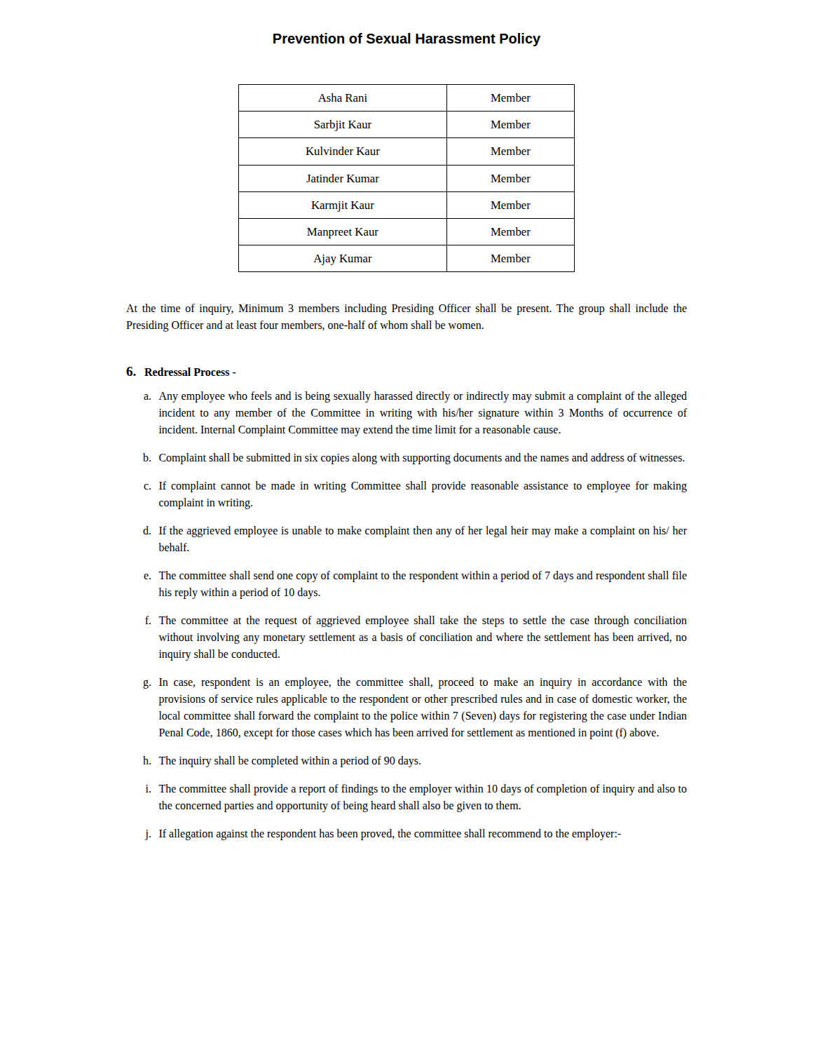Prevention of Sexual Harassment Policy
| Asha Rani | Member |
| Sarbjit Kaur | Member |
| Kulvinder Kaur | Member |
| Jatinder Kumar | Member |
| Karmjit Kaur | Member |
| Manpreet Kaur | Member |
| Ajay Kumar | Member |
At the time of inquiry, Minimum 3 members including Presiding Officer shall be present. The group shall include the Presiding Officer and at least four members, one-half of whom shall be women.
6. Redressal Process -
Any employee who feels and is being sexually harassed directly or indirectly may submit a complaint of the alleged incident to any member of the Committee in writing with his/her signature within 3 Months of occurrence of incident. Internal Complaint Committee may extend the time limit for a reasonable cause.
Complaint shall be submitted in six copies along with supporting documents and the names and address of witnesses.
If complaint cannot be made in writing Committee shall provide reasonable assistance to employee for making complaint in writing.
If the aggrieved employee is unable to make complaint then any of her legal heir may make a complaint on his/ her behalf.
The committee shall send one copy of complaint to the respondent within a period of 7 days and respondent shall file his reply within a period of 10 days.
The committee at the request of aggrieved employee shall take the steps to settle the case through conciliation without involving any monetary settlement as a basis of conciliation and where the settlement has been arrived, no inquiry shall be conducted.
In case, respondent is an employee, the committee shall, proceed to make an inquiry in accordance with the provisions of service rules applicable to the respondent or other prescribed rules and in case of domestic worker, the local committee shall forward the complaint to the police within 7 (Seven) days for registering the case under Indian Penal Code, 1860, except for those cases which has been arrived for settlement as mentioned in point (f) above.
The inquiry shall be completed within a period of 90 days.
The committee shall provide a report of findings to the employer within 10 days of completion of inquiry and also to the concerned parties and opportunity of being heard shall also be given to them.
If allegation against the respondent has been proved, the committee shall recommend to the employer:-